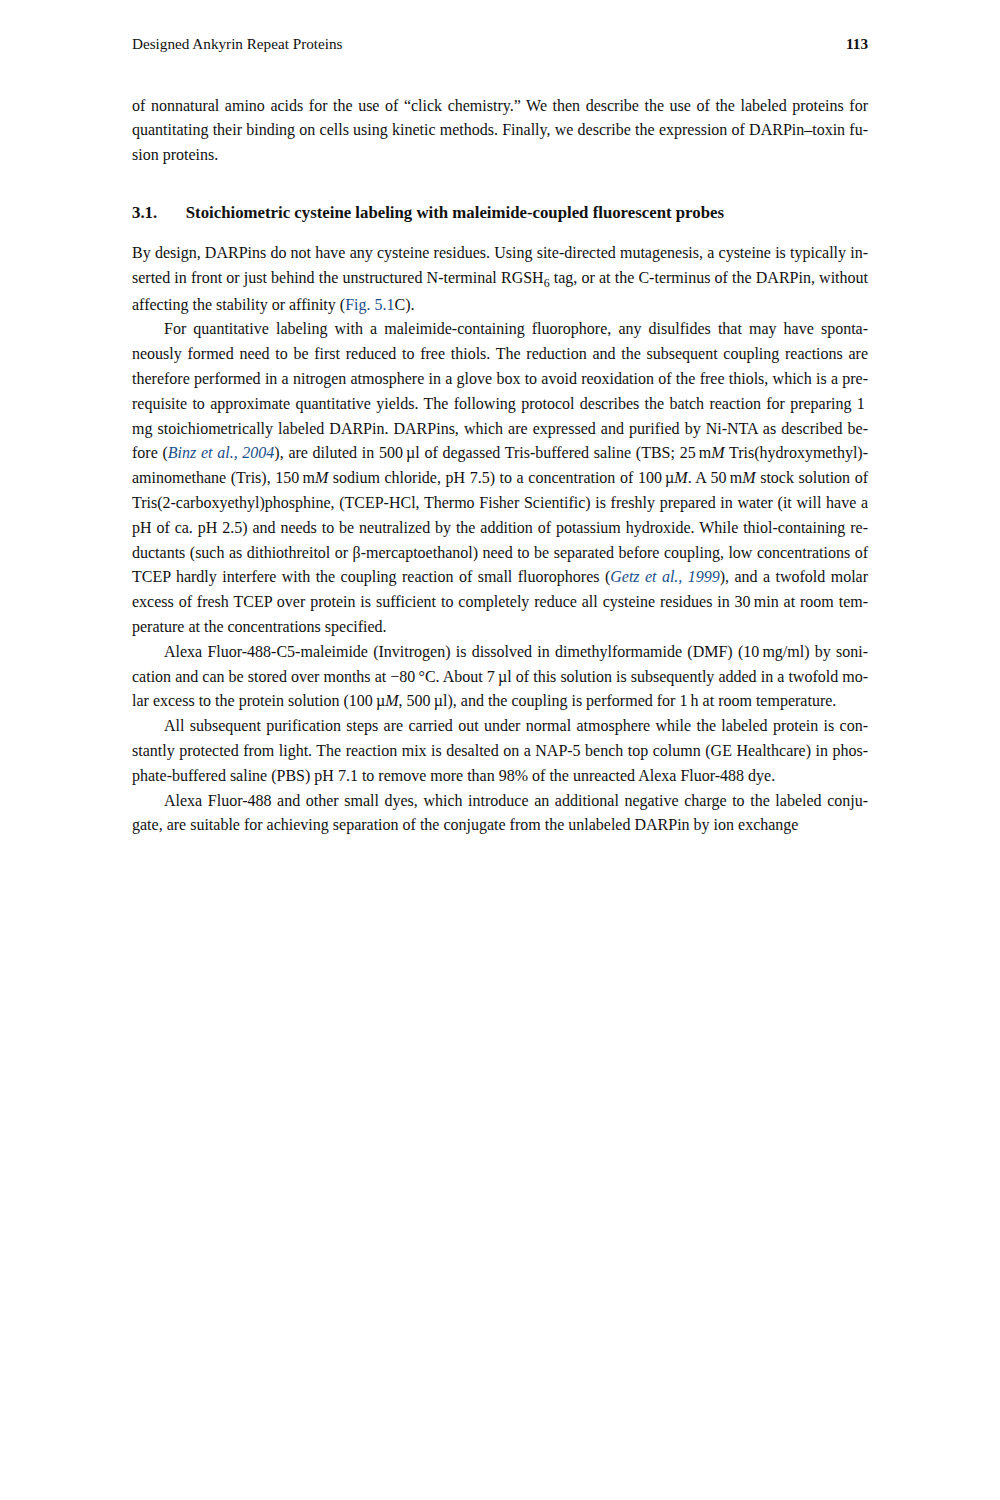Designed Ankyrin Repeat Proteins 113
of nonnatural amino acids for the use of “click chemistry.” We then describe the use of the labeled proteins for quantitating their binding on cells using kinetic methods. Finally, we describe the expression of DARPin–toxin fusion proteins.
3.1. Stoichiometric cysteine labeling with maleimide-coupled fluorescent probes
By design, DARPins do not have any cysteine residues. Using site-directed mutagenesis, a cysteine is typically inserted in front or just behind the unstructured N-terminal RGSH6 tag, or at the C-terminus of the DARPin, without affecting the stability or affinity (Fig. 5.1 C).
For quantitative labeling with a maleimide-containing fluorophore, any disulfides that may have spontaneously formed need to be first reduced to free thiols. The reduction and the subsequent coupling reactions are therefore performed in a nitrogen atmosphere in a glove box to avoid reoxidation of the free thiols, which is a prerequisite to approximate quantitative yields. The following protocol describes the batch reaction for preparing 1 mg stoichiometrically labeled DARPin. DARPins, which are expressed and purified by Ni-NTA as described before (Binz et al., 2004), are diluted in 500 µl of degassed Tris-buffered saline (TBS; 25 mM Tris(hydroxymethyl)-aminomethane (Tris), 150 mM sodium chloride, pH 7.5) to a concentration of 100 µM. A 50 mM stock solution of Tris(2-carboxyethyl)phosphine, (TCEP-HCl, Thermo Fisher Scientific) is freshly prepared in water (it will have a pH of ca. pH 2.5) and needs to be neutralized by the addition of potassium hydroxide. While thiol-containing reductants (such as dithiothreitol or β-mercaptoethanol) need to be separated before coupling, low concentrations of TCEP hardly interfere with the coupling reaction of small fluorophores (Getz et al., 1999), and a twofold molar excess of fresh TCEP over protein is sufficient to completely reduce all cysteine residues in 30 min at room temperature at the concentrations specified.
Alexa Fluor-488-C5-maleimide (Invitrogen) is dissolved in dimethylformamide (DMF) (10 mg/ml) by sonication and can be stored over months at −80 °C. About 7 µl of this solution is subsequently added in a twofold molar excess to the protein solution (100 µM, 500 µl), and the coupling is performed for 1 h at room temperature.
All subsequent purification steps are carried out under normal atmosphere while the labeled protein is constantly protected from light. The reaction mix is desalted on a NAP-5 bench top column (GE Healthcare) in phosphate-buffered saline (PBS) pH 7.1 to remove more than 98% of the unreacted Alexa Fluor-488 dye.
Alexa Fluor-488 and other small dyes, which introduce an additional negative charge to the labeled conjugate, are suitable for achieving separation of the conjugate from the unlabeled DARPin by ion exchange